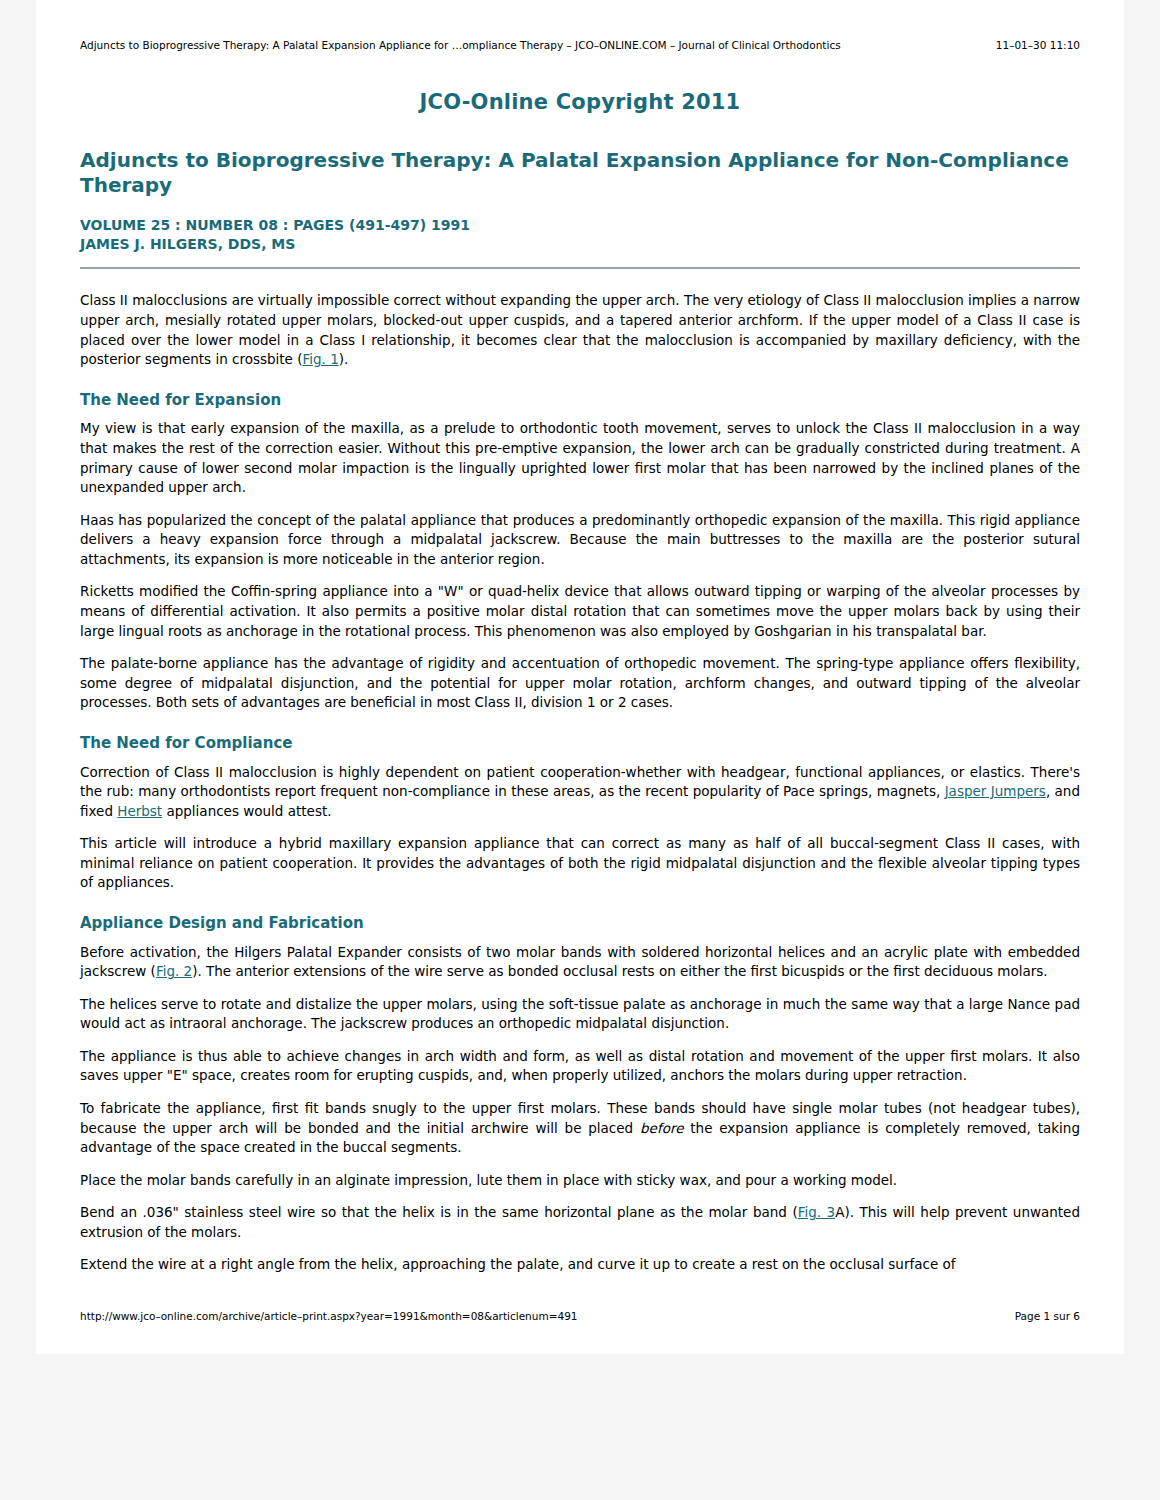Adjuncts to Bioprogressive Therapy: A Palatal Expansion Appliance for …ompliance Therapy – JCO–ONLINE.COM – Journal of Clinical Orthodontics 11–01–30 11:10
JCO-Online Copyright 2011
Adjuncts to Bioprogressive Therapy: A Palatal Expansion Appliance for Non-Compliance Therapy
VOLUME 25 : NUMBER 08 : PAGES (491-497) 1991
JAMES J. HILGERS, DDS, MS
Class II malocclusions are virtually impossible correct without expanding the upper arch. The very etiology of Class II malocclusion implies a narrow upper arch, mesially rotated upper molars, blocked-out upper cuspids, and a tapered anterior archform. If the upper model of a Class II case is placed over the lower model in a Class I relationship, it becomes clear that the malocclusion is accompanied by maxillary deficiency, with the posterior segments in crossbite (Fig. 1).
The Need for Expansion
My view is that early expansion of the maxilla, as a prelude to orthodontic tooth movement, serves to unlock the Class II malocclusion in a way that makes the rest of the correction easier. Without this pre-emptive expansion, the lower arch can be gradually constricted during treatment. A primary cause of lower second molar impaction is the lingually uprighted lower first molar that has been narrowed by the inclined planes of the unexpanded upper arch.
Haas has popularized the concept of the palatal appliance that produces a predominantly orthopedic expansion of the maxilla. This rigid appliance delivers a heavy expansion force through a midpalatal jackscrew. Because the main buttresses to the maxilla are the posterior sutural attachments, its expansion is more noticeable in the anterior region.
Ricketts modified the Coffin-spring appliance into a "W" or quad-helix device that allows outward tipping or warping of the alveolar processes by means of differential activation. It also permits a positive molar distal rotation that can sometimes move the upper molars back by using their large lingual roots as anchorage in the rotational process. This phenomenon was also employed by Goshgarian in his transpalatal bar.
The palate-borne appliance has the advantage of rigidity and accentuation of orthopedic movement. The spring-type appliance offers flexibility, some degree of midpalatal disjunction, and the potential for upper molar rotation, archform changes, and outward tipping of the alveolar processes. Both sets of advantages are beneficial in most Class II, division 1 or 2 cases.
The Need for Compliance
Correction of Class II malocclusion is highly dependent on patient cooperation-whether with headgear, functional appliances, or elastics. There's the rub: many orthodontists report frequent non-compliance in these areas, as the recent popularity of Pace springs, magnets, Jasper Jumpers, and fixed Herbst appliances would attest.
This article will introduce a hybrid maxillary expansion appliance that can correct as many as half of all buccal-segment Class II cases, with minimal reliance on patient cooperation. It provides the advantages of both the rigid midpalatal disjunction and the flexible alveolar tipping types of appliances.
Appliance Design and Fabrication
Before activation, the Hilgers Palatal Expander consists of two molar bands with soldered horizontal helices and an acrylic plate with embedded jackscrew (Fig. 2). The anterior extensions of the wire serve as bonded occlusal rests on either the first bicuspids or the first deciduous molars.
The helices serve to rotate and distalize the upper molars, using the soft-tissue palate as anchorage in much the same way that a large Nance pad would act as intraoral anchorage. The jackscrew produces an orthopedic midpalatal disjunction.
The appliance is thus able to achieve changes in arch width and form, as well as distal rotation and movement of the upper first molars. It also saves upper "E" space, creates room for erupting cuspids, and, when properly utilized, anchors the molars during upper retraction.
To fabricate the appliance, first fit bands snugly to the upper first molars. These bands should have single molar tubes (not headgear tubes), because the upper arch will be bonded and the initial archwire will be placed before the expansion appliance is completely removed, taking advantage of the space created in the buccal segments.
Place the molar bands carefully in an alginate impression, lute them in place with sticky wax, and pour a working model.
Bend an .036" stainless steel wire so that the helix is in the same horizontal plane as the molar band (Fig. 3 A). This will help prevent unwanted extrusion of the molars.
Extend the wire at a right angle from the helix, approaching the palate, and curve it up to create a rest on the occlusal surface of
http://www.jco–online.com/archive/article–print.aspx?year=1991&month=08&articlenum=491 Page 1 sur 6